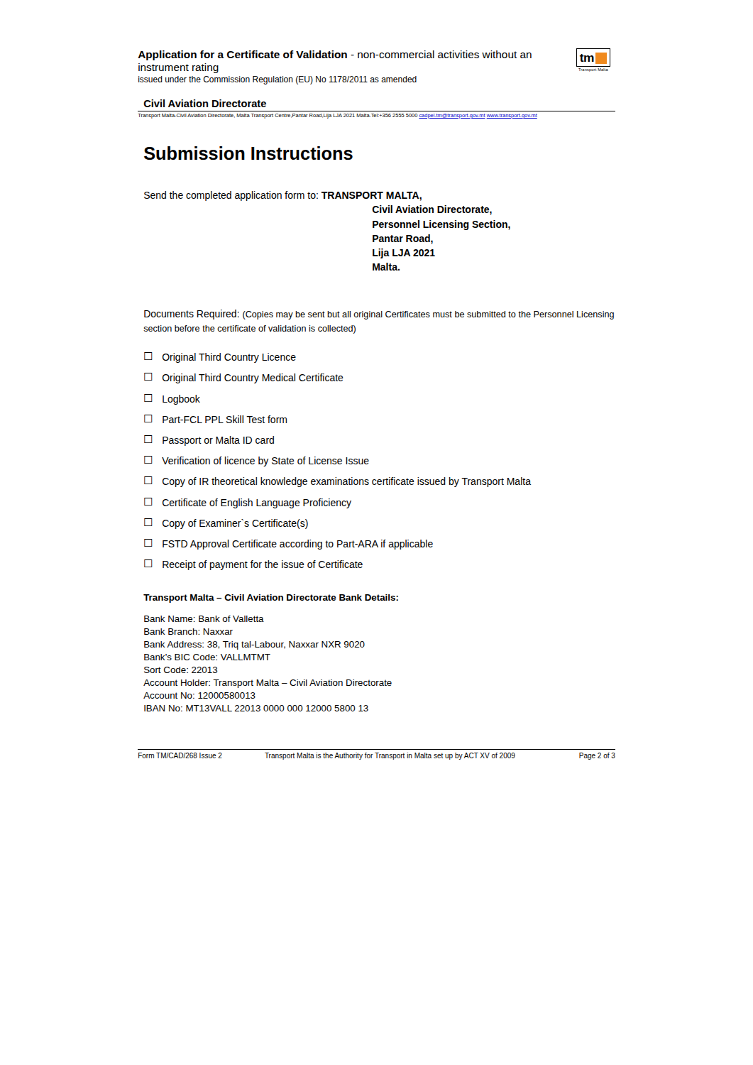tm
Transport Malta
Application for a Certificate of Validation - non-commercial activities without an instrument rating
issued under the Commission Regulation (EU) No 1178/2011 as amended
Civil Aviation Directorate
Transport Malta-Civil Aviation Directorate, Malta Transport Centre,Pantar Road,Lija LJA 2021 Malta.Tel:+356 2555 5000 cadpel.tm@transport.gov.mt www.transport.gov.mt
Submission Instructions
Send the completed application form to: TRANSPORT MALTA,
Civil Aviation Directorate,
Personnel Licensing Section,
Pantar Road,
Lija LJA 2021
Malta.
Documents Required: (Copies may be sent but all original Certificates must be submitted to the Personnel Licensing section before the certificate of validation is collected)
Original Third Country Licence
Original Third Country Medical Certificate
Logbook
Part-FCL PPL Skill Test form
Passport or Malta ID card
Verification of licence by State of License Issue
Copy of IR theoretical knowledge examinations certificate issued by Transport Malta
Certificate of English Language Proficiency
Copy of Examiner`s Certificate(s)
FSTD Approval Certificate according to Part-ARA if applicable
Receipt of payment for the issue of Certificate
Transport Malta – Civil Aviation Directorate Bank Details:
Bank Name: Bank of Valletta
Bank Branch: Naxxar
Bank Address: 38, Triq tal-Labour, Naxxar NXR 9020
Bank’s BIC Code: VALLMTMT
Sort Code: 22013
Account Holder: Transport Malta – Civil Aviation Directorate
Account No: 12000580013
IBAN No: MT13VALL 22013 0000 000 12000 5800 13
Form TM/CAD/268 Issue 2
Transport Malta is the Authority for Transport in Malta set up by ACT XV of 2009
Page 2 of 3